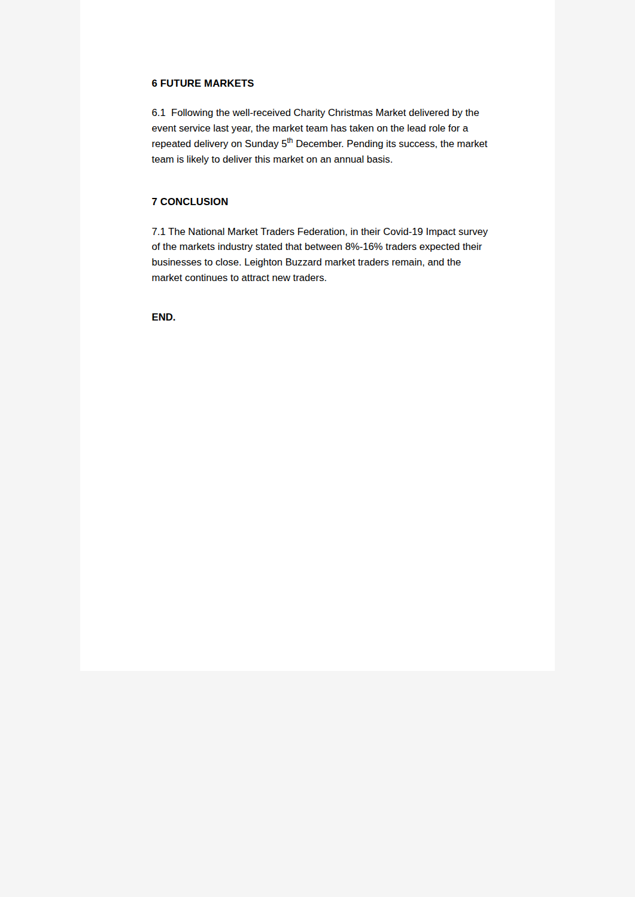6 FUTURE MARKETS
6.1 Following the well-received Charity Christmas Market delivered by the event service last year, the market team has taken on the lead role for a repeated delivery on Sunday 5th December. Pending its success, the market team is likely to deliver this market on an annual basis.
7 CONCLUSION
7.1 The National Market Traders Federation, in their Covid-19 Impact survey of the markets industry stated that between 8%-16% traders expected their businesses to close. Leighton Buzzard market traders remain, and the market continues to attract new traders.
END.